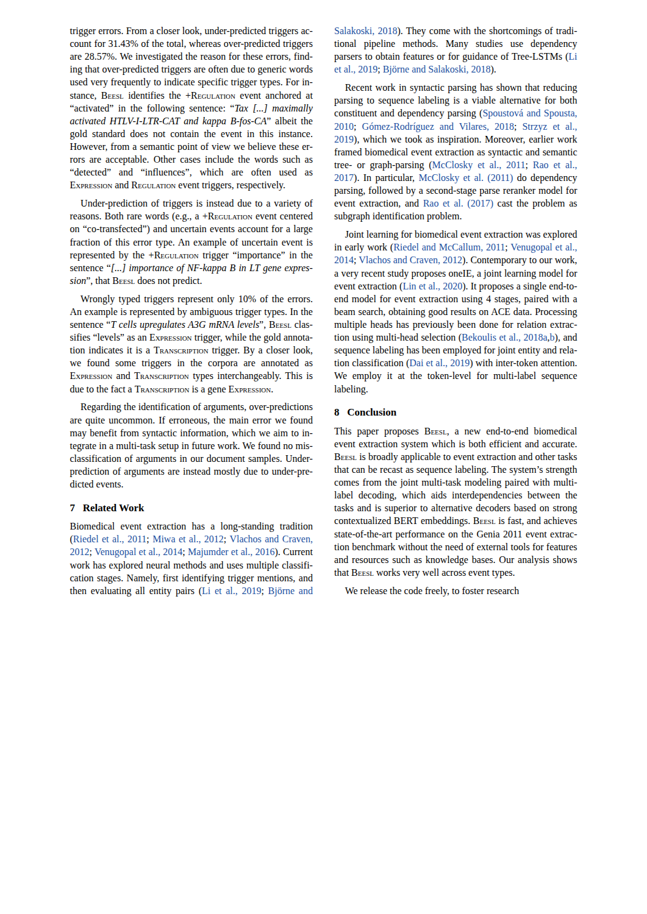trigger errors. From a closer look, under-predicted triggers account for 31.43% of the total, whereas over-predicted triggers are 28.57%. We investigated the reason for these errors, finding that over-predicted triggers are often due to generic words used very frequently to indicate specific trigger types. For instance, Beesl identifies the +Regulation event anchored at “activated” in the following sentence: “Tax [...] maximally activated HTLV-I-LTR-CAT and kappa B-fos-CA” albeit the gold standard does not contain the event in this instance. However, from a semantic point of view we believe these errors are acceptable. Other cases include the words such as “detected” and “influences”, which are often used as Expression and Regulation event triggers, respectively.
Under-prediction of triggers is instead due to a variety of reasons. Both rare words (e.g., a +Regulation event centered on “co-transfected”) and uncertain events account for a large fraction of this error type. An example of uncertain event is represented by the +Regulation trigger “importance” in the sentence “[...] importance of NF-kappa B in LT gene expression”, that Beesl does not predict.
Wrongly typed triggers represent only 10% of the errors. An example is represented by ambiguous trigger types. In the sentence “T cells upregulates A3G mRNA levels”, Beesl classifies “levels” as an Expression trigger, while the gold annotation indicates it is a Transcription trigger. By a closer look, we found some triggers in the corpora are annotated as Expression and Transcription types interchangeably. This is due to the fact a Transcription is a gene Expression.
Regarding the identification of arguments, over-predictions are quite uncommon. If erroneous, the main error we found may benefit from syntactic information, which we aim to integrate in a multi-task setup in future work. We found no misclassification of arguments in our document samples. Under-prediction of arguments are instead mostly due to under-predicted events.
7 Related Work
Biomedical event extraction has a long-standing tradition (Riedel et al., 2011; Miwa et al., 2012; Vlachos and Craven, 2012; Venugopal et al., 2014; Majumder et al., 2016). Current work has explored neural methods and uses multiple classification stages. Namely, first identifying trigger mentions, and then evaluating all entity pairs (Li et al., 2019; Björne and Salakoski, 2018). They come with the shortcomings of traditional pipeline methods. Many studies use dependency parsers to obtain features or for guidance of Tree-LSTMs (Li et al., 2019; Björne and Salakoski, 2018).
Recent work in syntactic parsing has shown that reducing parsing to sequence labeling is a viable alternative for both constituent and dependency parsing (Spoustová and Spousta, 2010; Gómez-Rodríguez and Vilares, 2018; Strzyz et al., 2019), which we took as inspiration. Moreover, earlier work framed biomedical event extraction as syntactic and semantic tree- or graph-parsing (McClosky et al., 2011; Rao et al., 2017). In particular, McClosky et al. (2011) do dependency parsing, followed by a second-stage parse reranker model for event extraction, and Rao et al. (2017) cast the problem as subgraph identification problem.
Joint learning for biomedical event extraction was explored in early work (Riedel and McCallum, 2011; Venugopal et al., 2014; Vlachos and Craven, 2012). Contemporary to our work, a very recent study proposes oneIE, a joint learning model for event extraction (Lin et al., 2020). It proposes a single end-to-end model for event extraction using 4 stages, paired with a beam search, obtaining good results on ACE data. Processing multiple heads has previously been done for relation extraction using multi-head selection (Bekoulis et al., 2018a,b), and sequence labeling has been employed for joint entity and relation classification (Dai et al., 2019) with inter-token attention. We employ it at the token-level for multi-label sequence labeling.
8 Conclusion
This paper proposes Beesl, a new end-to-end biomedical event extraction system which is both efficient and accurate. Beesl is broadly applicable to event extraction and other tasks that can be recast as sequence labeling. The system’s strength comes from the joint multi-task modeling paired with multi-label decoding, which aids interdependencies between the tasks and is superior to alternative decoders based on strong contextualized BERT embeddings. Beesl is fast, and achieves state-of-the-art performance on the Genia 2011 event extraction benchmark without the need of external tools for features and resources such as knowledge bases. Our analysis shows that Beesl works very well across event types.
We release the code freely, to foster research